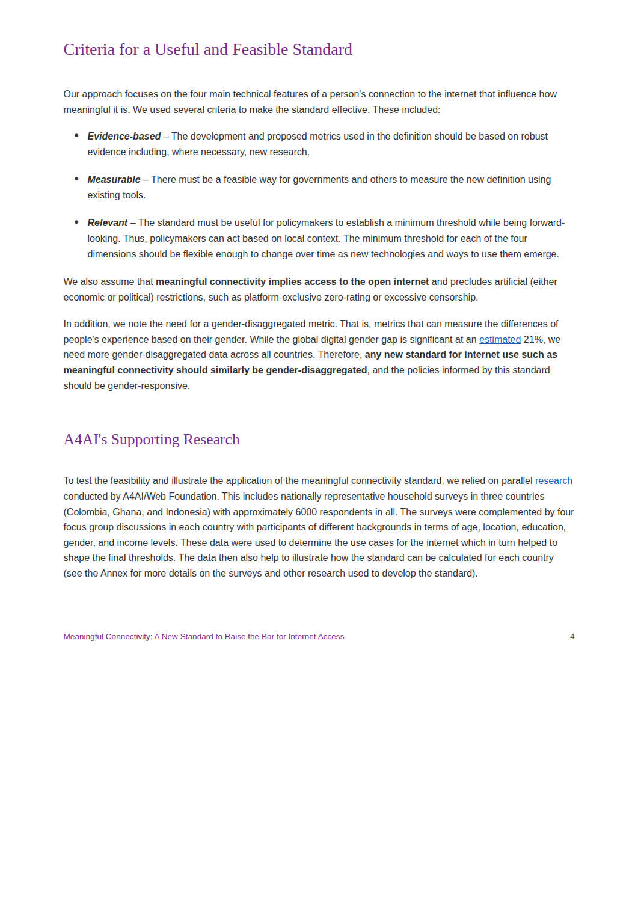Criteria for a Useful and Feasible Standard
Our approach focuses on the four main technical features of a person's connection to the internet that influence how meaningful it is. We used several criteria to make the standard effective. These included:
Evidence-based – The development and proposed metrics used in the definition should be based on robust evidence including, where necessary, new research.
Measurable – There must be a feasible way for governments and others to measure the new definition using existing tools.
Relevant – The standard must be useful for policymakers to establish a minimum threshold while being forward-looking. Thus, policymakers can act based on local context. The minimum threshold for each of the four dimensions should be flexible enough to change over time as new technologies and ways to use them emerge.
We also assume that meaningful connectivity implies access to the open internet and precludes artificial (either economic or political) restrictions, such as platform-exclusive zero-rating or excessive censorship.
In addition, we note the need for a gender-disaggregated metric. That is, metrics that can measure the differences of people's experience based on their gender. While the global digital gender gap is significant at an estimated 21%, we need more gender-disaggregated data across all countries. Therefore, any new standard for internet use such as meaningful connectivity should similarly be gender-disaggregated, and the policies informed by this standard should be gender-responsive.
A4AI's Supporting Research
To test the feasibility and illustrate the application of the meaningful connectivity standard, we relied on parallel research conducted by A4AI/Web Foundation. This includes nationally representative household surveys in three countries (Colombia, Ghana, and Indonesia) with approximately 6000 respondents in all. The surveys were complemented by four focus group discussions in each country with participants of different backgrounds in terms of age, location, education, gender, and income levels. These data were used to determine the use cases for the internet which in turn helped to shape the final thresholds. The data then also help to illustrate how the standard can be calculated for each country (see the Annex for more details on the surveys and other research used to develop the standard).
Meaningful Connectivity: A New Standard to Raise the Bar for Internet Access 4